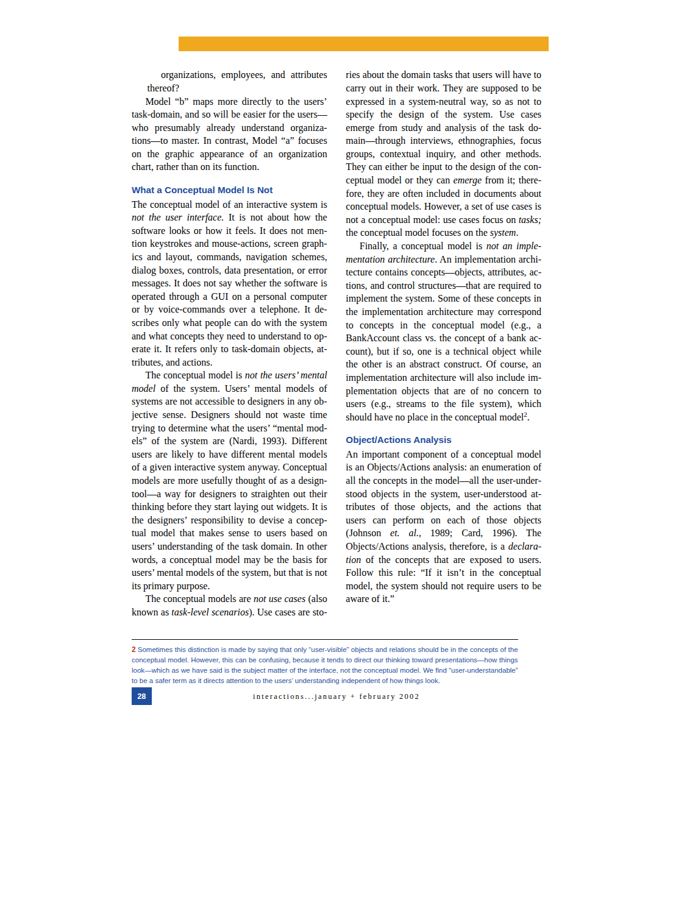organizations, employees, and attributes thereof?
Model “b” maps more directly to the users’ task-domain, and so will be easier for the users—who presumably already understand organizations—to master. In contrast, Model “a” focuses on the graphic appearance of an organization chart, rather than on its function.
What a Conceptual Model Is Not
The conceptual model of an interactive system is not the user interface. It is not about how the software looks or how it feels. It does not mention keystrokes and mouse-actions, screen graphics and layout, commands, navigation schemes, dialog boxes, controls, data presentation, or error messages. It does not say whether the software is operated through a GUI on a personal computer or by voice-commands over a telephone. It describes only what people can do with the system and what concepts they need to understand to operate it. It refers only to task-domain objects, attributes, and actions.
The conceptual model is not the users’ mental model of the system. Users’ mental models of systems are not accessible to designers in any objective sense. Designers should not waste time trying to determine what the users’ “mental models” of the system are (Nardi, 1993). Different users are likely to have different mental models of a given interactive system anyway. Conceptual models are more usefully thought of as a design-tool—a way for designers to straighten out their thinking before they start laying out widgets. It is the designers’ responsibility to devise a conceptual model that makes sense to users based on users’ understanding of the task domain. In other words, a conceptual model may be the basis for users’ mental models of the system, but that is not its primary purpose.
The conceptual models are not use cases (also known as task-level scenarios). Use cases are stories about the domain tasks that users will have to carry out in their work. They are supposed to be expressed in a system-neutral way, so as not to specify the design of the system. Use cases emerge from study and analysis of the task domain—through interviews, ethnographies, focus groups, contextual inquiry, and other methods. They can either be input to the design of the conceptual model or they can emerge from it; therefore, they are often included in documents about conceptual models. However, a set of use cases is not a conceptual model: use cases focus on tasks; the conceptual model focuses on the system.
Finally, a conceptual model is not an implementation architecture. An implementation architecture contains concepts—objects, attributes, actions, and control structures—that are required to implement the system. Some of these concepts in the implementation architecture may correspond to concepts in the conceptual model (e.g., a BankAccount class vs. the concept of a bank account), but if so, one is a technical object while the other is an abstract construct. Of course, an implementation architecture will also include implementation objects that are of no concern to users (e.g., streams to the file system), which should have no place in the conceptual model2.
Object/Actions Analysis
An important component of a conceptual model is an Objects/Actions analysis: an enumeration of all the concepts in the model—all the user-understood objects in the system, user-understood attributes of those objects, and the actions that users can perform on each of those objects (Johnson et. al., 1989; Card, 1996). The Objects/Actions analysis, therefore, is a declaration of the concepts that are exposed to users. Follow this rule: “If it isn’t in the conceptual model, the system should not require users to be aware of it.”
2 Sometimes this distinction is made by saying that only “user-visible” objects and relations should be in the concepts of the conceptual model. However, this can be confusing, because it tends to direct our thinking toward presentations—how things look—which as we have said is the subject matter of the interface, not the conceptual model. We find “user-understandable” to be a safer term as it directs attention to the users’ understanding independent of how things look.
28
interactions...january + february 2002